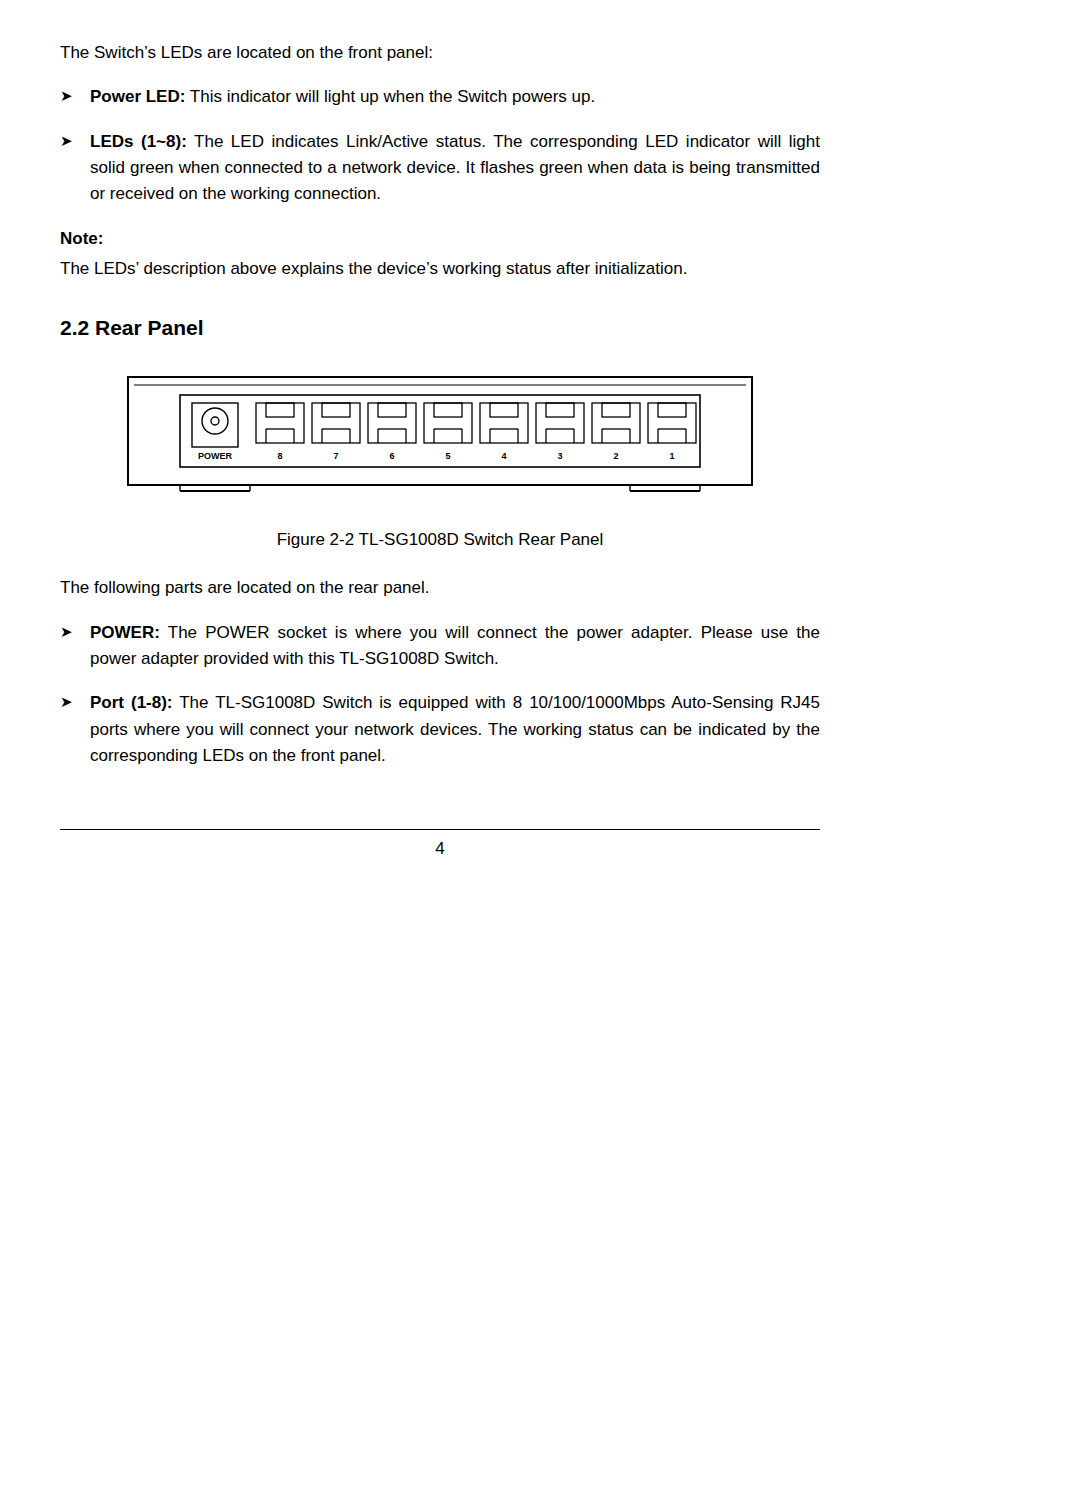The Switch’s LEDs are located on the front panel:
Power LED: This indicator will light up when the Switch powers up.
LEDs (1~8): The LED indicates Link/Active status. The corresponding LED indicator will light solid green when connected to a network device. It flashes green when data is being transmitted or received on the working connection.
Note:
The LEDs’ description above explains the device’s working status after initialization.
2.2 Rear Panel
POWER 8 7 6 5 4 3 2 1
Figure 2-2 TL-SG1008D Switch Rear Panel
The following parts are located on the rear panel.
POWER: The POWER socket is where you will connect the power adapter. Please use the power adapter provided with this TL-SG1008D Switch.
Port (1-8): The TL-SG1008D Switch is equipped with 8 10/100/1000Mbps Auto-Sensing RJ45 ports where you will connect your network devices. The working status can be indicated by the corresponding LEDs on the front panel.
4